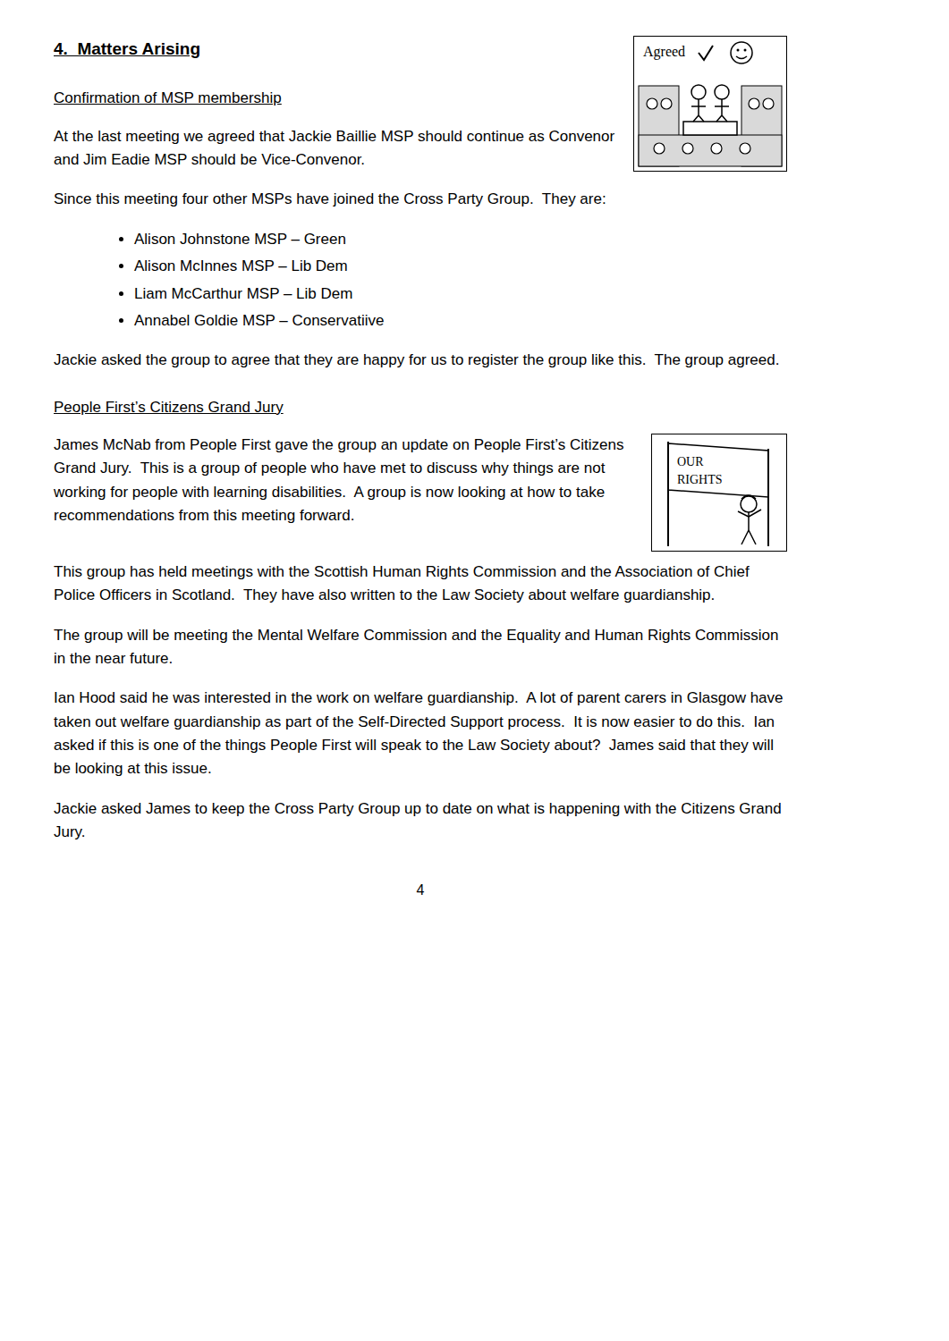Agreed
4. Matters Arising
Confirmation of MSP membership
At the last meeting we agreed that Jackie Baillie MSP should continue as Convenor and Jim Eadie MSP should be Vice-Convenor.
Since this meeting four other MSPs have joined the Cross Party Group. They are:
Alison Johnstone MSP – Green
Alison McInnes MSP – Lib Dem
Liam McCarthur MSP – Lib Dem
Annabel Goldie MSP – Conservatiive
Jackie asked the group to agree that they are happy for us to register the group like this. The group agreed.
People First’s Citizens Grand Jury
OUR RIGHTS
James McNab from People First gave the group an update on People First’s Citizens Grand Jury. This is a group of people who have met to discuss why things are not working for people with learning disabilities. A group is now looking at how to take recommendations from this meeting forward.
This group has held meetings with the Scottish Human Rights Commission and the Association of Chief Police Officers in Scotland. They have also written to the Law Society about welfare guardianship.
The group will be meeting the Mental Welfare Commission and the Equality and Human Rights Commission in the near future.
Ian Hood said he was interested in the work on welfare guardianship. A lot of parent carers in Glasgow have taken out welfare guardianship as part of the Self-Directed Support process. It is now easier to do this. Ian asked if this is one of the things People First will speak to the Law Society about? James said that they will be looking at this issue.
Jackie asked James to keep the Cross Party Group up to date on what is happening with the Citizens Grand Jury.
4